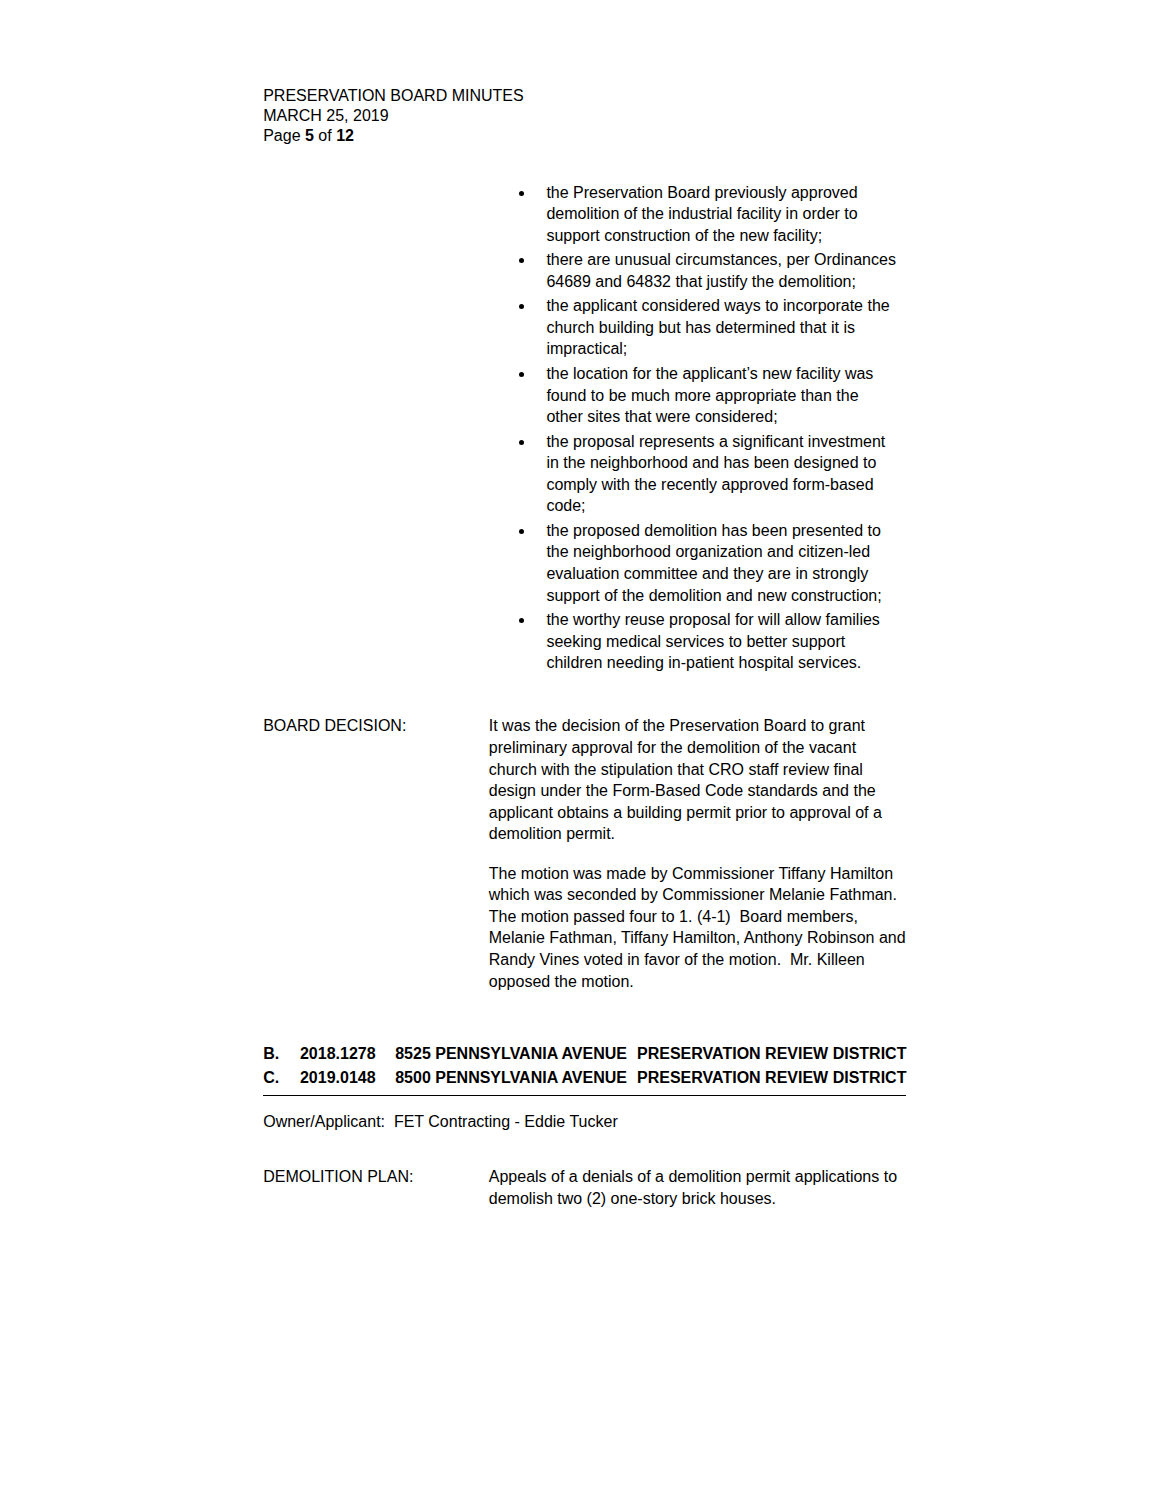PRESERVATION BOARD MINUTES
MARCH 25, 2019
Page 5 of 12
the Preservation Board previously approved demolition of the industrial facility in order to support construction of the new facility;
there are unusual circumstances, per Ordinances 64689 and 64832 that justify the demolition;
the applicant considered ways to incorporate the church building but has determined that it is impractical;
the location for the applicant’s new facility was found to be much more appropriate than the other sites that were considered;
the proposal represents a significant investment in the neighborhood and has been designed to comply with the recently approved form-based code;
the proposed demolition has been presented to the neighborhood organization and citizen-led evaluation committee and they are in strongly support of the demolition and new construction;
the worthy reuse proposal for will allow families seeking medical services to better support children needing in-patient hospital services.
BOARD DECISION:
It was the decision of the Preservation Board to grant preliminary approval for the demolition of the vacant church with the stipulation that CRO staff review final design under the Form-Based Code standards and the applicant obtains a building permit prior to approval of a demolition permit.
The motion was made by Commissioner Tiffany Hamilton which was seconded by Commissioner Melanie Fathman. The motion passed four to 1. (4-1) Board members, Melanie Fathman, Tiffany Hamilton, Anthony Robinson and Randy Vines voted in favor of the motion. Mr. Killeen opposed the motion.
| B. | 2018.1278 | 8525 PENNSYLVANIA AVENUE | PRESERVATION REVIEW DISTRICT |
| C. | 2019.0148 | 8500 PENNSYLVANIA AVENUE | PRESERVATION REVIEW DISTRICT |
Owner/Applicant: FET Contracting - Eddie Tucker
DEMOLITION PLAN:
Appeals of a denials of a demolition permit applications to demolish two (2) one-story brick houses.